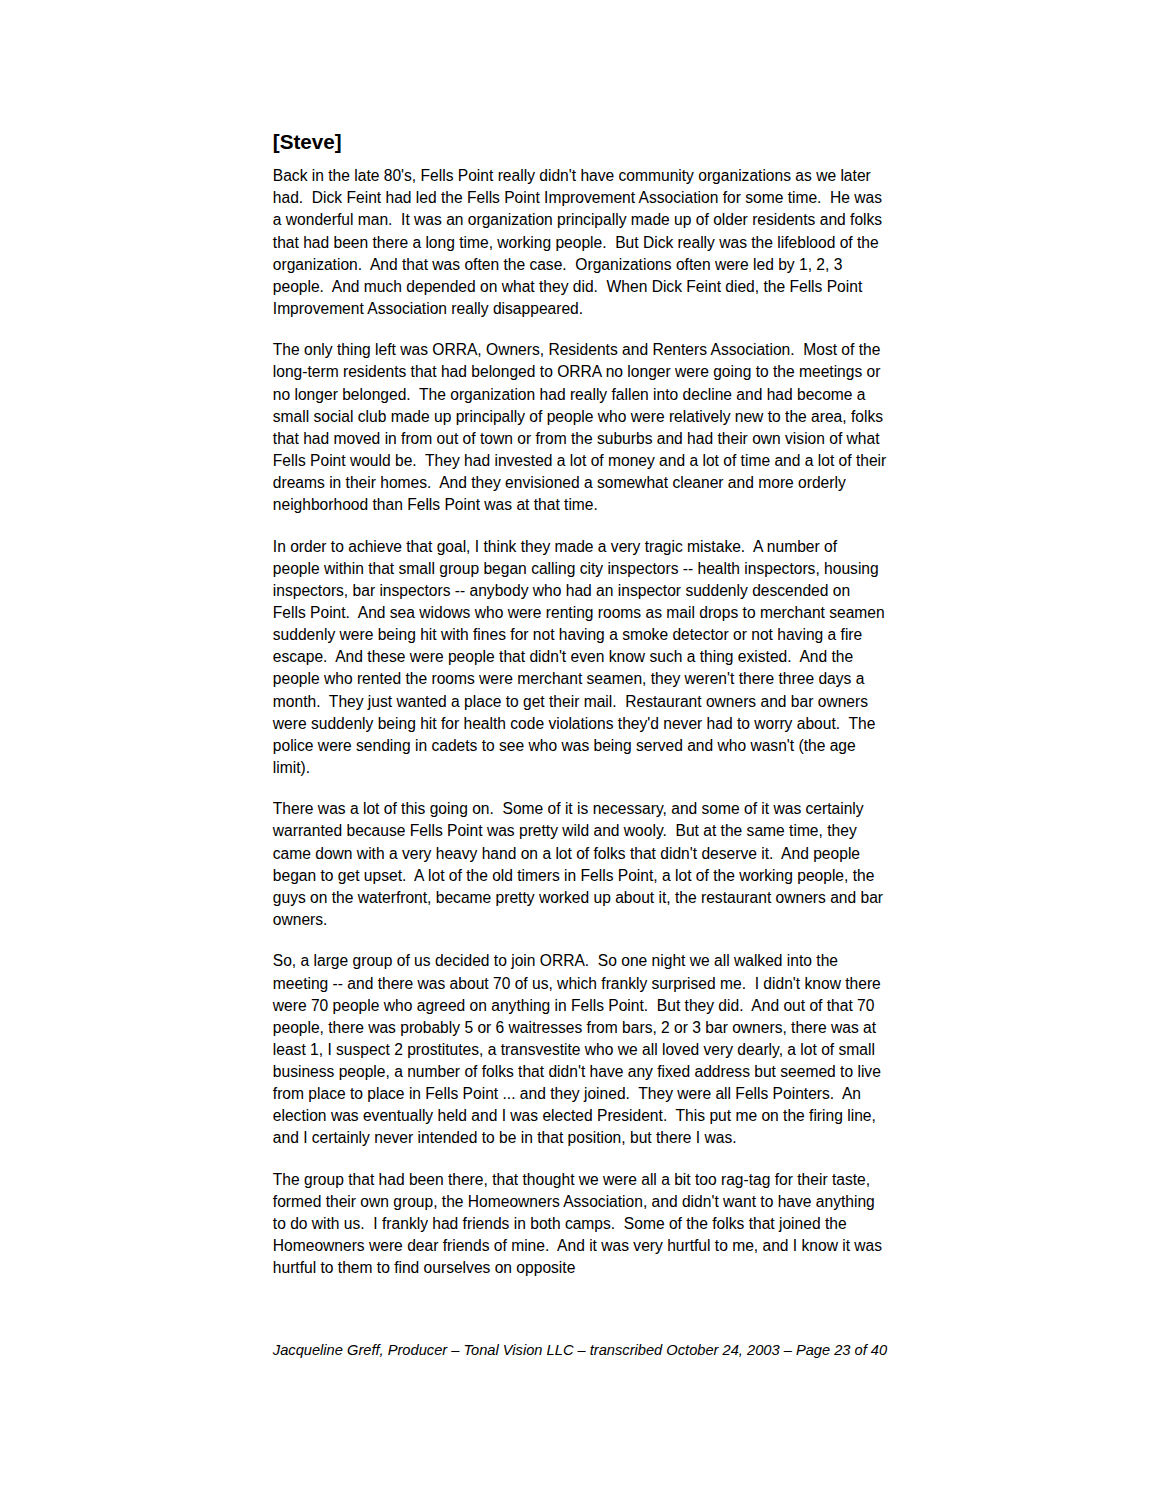[Steve]
Back in the late 80's, Fells Point really didn't have community organizations as we later had. Dick Feint had led the Fells Point Improvement Association for some time. He was a wonderful man. It was an organization principally made up of older residents and folks that had been there a long time, working people. But Dick really was the lifeblood of the organization. And that was often the case. Organizations often were led by 1, 2, 3 people. And much depended on what they did. When Dick Feint died, the Fells Point Improvement Association really disappeared.
The only thing left was ORRA, Owners, Residents and Renters Association. Most of the long-term residents that had belonged to ORRA no longer were going to the meetings or no longer belonged. The organization had really fallen into decline and had become a small social club made up principally of people who were relatively new to the area, folks that had moved in from out of town or from the suburbs and had their own vision of what Fells Point would be. They had invested a lot of money and a lot of time and a lot of their dreams in their homes. And they envisioned a somewhat cleaner and more orderly neighborhood than Fells Point was at that time.
In order to achieve that goal, I think they made a very tragic mistake. A number of people within that small group began calling city inspectors -- health inspectors, housing inspectors, bar inspectors -- anybody who had an inspector suddenly descended on Fells Point. And sea widows who were renting rooms as mail drops to merchant seamen suddenly were being hit with fines for not having a smoke detector or not having a fire escape. And these were people that didn't even know such a thing existed. And the people who rented the rooms were merchant seamen, they weren't there three days a month. They just wanted a place to get their mail. Restaurant owners and bar owners were suddenly being hit for health code violations they'd never had to worry about. The police were sending in cadets to see who was being served and who wasn't (the age limit).
There was a lot of this going on. Some of it is necessary, and some of it was certainly warranted because Fells Point was pretty wild and wooly. But at the same time, they came down with a very heavy hand on a lot of folks that didn't deserve it. And people began to get upset. A lot of the old timers in Fells Point, a lot of the working people, the guys on the waterfront, became pretty worked up about it, the restaurant owners and bar owners.
So, a large group of us decided to join ORRA. So one night we all walked into the meeting -- and there was about 70 of us, which frankly surprised me. I didn't know there were 70 people who agreed on anything in Fells Point. But they did. And out of that 70 people, there was probably 5 or 6 waitresses from bars, 2 or 3 bar owners, there was at least 1, I suspect 2 prostitutes, a transvestite who we all loved very dearly, a lot of small business people, a number of folks that didn't have any fixed address but seemed to live from place to place in Fells Point ... and they joined. They were all Fells Pointers. An election was eventually held and I was elected President. This put me on the firing line, and I certainly never intended to be in that position, but there I was.
The group that had been there, that thought we were all a bit too rag-tag for their taste, formed their own group, the Homeowners Association, and didn't want to have anything to do with us. I frankly had friends in both camps. Some of the folks that joined the Homeowners were dear friends of mine. And it was very hurtful to me, and I know it was hurtful to them to find ourselves on opposite
Jacqueline Greff, Producer – Tonal Vision LLC – transcribed October 24, 2003 – Page 23 of 40